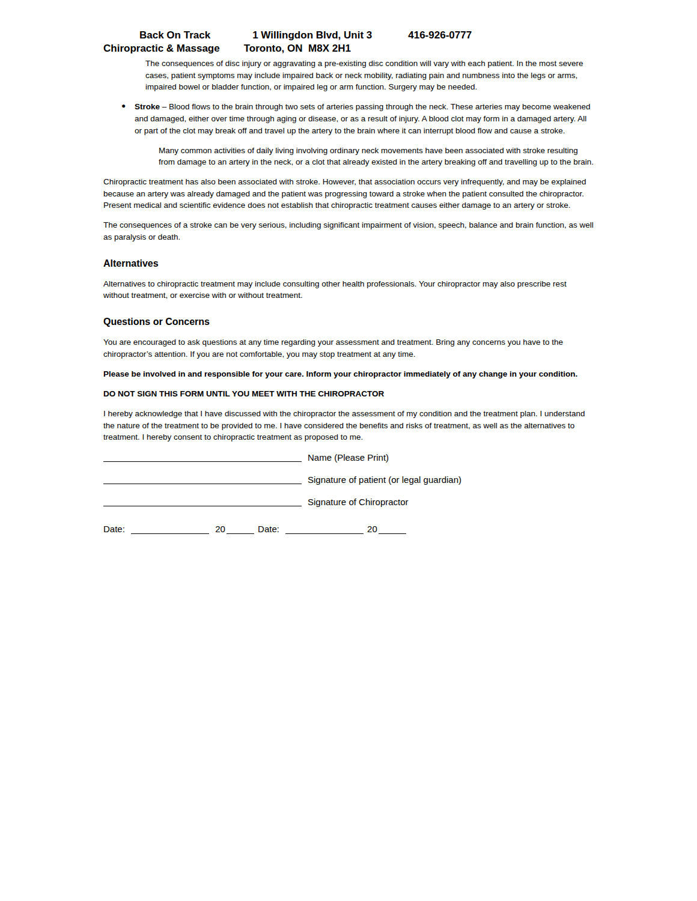Back On Track 1 Willingdon Blvd, Unit 3416-926-0777 Chiropractic & Massage Toronto, ON M8X 2H1
The consequences of disc injury or aggravating a pre-existing disc condition will vary with each patient. In the most severe cases, patient symptoms may include impaired back or neck mobility, radiating pain and numbness into the legs or arms, impaired bowel or bladder function, or impaired leg or arm function. Surgery may be needed.
Stroke – Blood flows to the brain through two sets of arteries passing through the neck. These arteries may become weakened and damaged, either over time through aging or disease, or as a result of injury. A blood clot may form in a damaged artery. All or part of the clot may break off and travel up the artery to the brain where it can interrupt blood flow and cause a stroke.
Many common activities of daily living involving ordinary neck movements have been associated with stroke resulting from damage to an artery in the neck, or a clot that already existed in the artery breaking off and travelling up to the brain.
Chiropractic treatment has also been associated with stroke. However, that association occurs very infrequently, and may be explained because an artery was already damaged and the patient was progressing toward a stroke when the patient consulted the chiropractor. Present medical and scientific evidence does not establish that chiropractic treatment causes either damage to an artery or stroke.
The consequences of a stroke can be very serious, including significant impairment of vision, speech, balance and brain function, as well as paralysis or death.
Alternatives
Alternatives to chiropractic treatment may include consulting other health professionals. Your chiropractor may also prescribe rest without treatment, or exercise with or without treatment.
Questions or Concerns
You are encouraged to ask questions at any time regarding your assessment and treatment. Bring any concerns you have to the chiropractor’s attention. If you are not comfortable, you may stop treatment at any time.
Please be involved in and responsible for your care. Inform your chiropractor immediately of any change in your condition.
DO NOT SIGN THIS FORM UNTIL YOU MEET WITH THE CHIROPRACTOR
I hereby acknowledge that I have discussed with the chiropractor the assessment of my condition and the treatment plan. I understand the nature of the treatment to be provided to me. I have considered the benefits and risks of treatment, as well as the alternatives to treatment. I hereby consent to chiropractic treatment as proposed to me.
Name (Please Print)
Signature of patient (or legal guardian)
Signature of Chiropractor
Date: 20 Date: 20